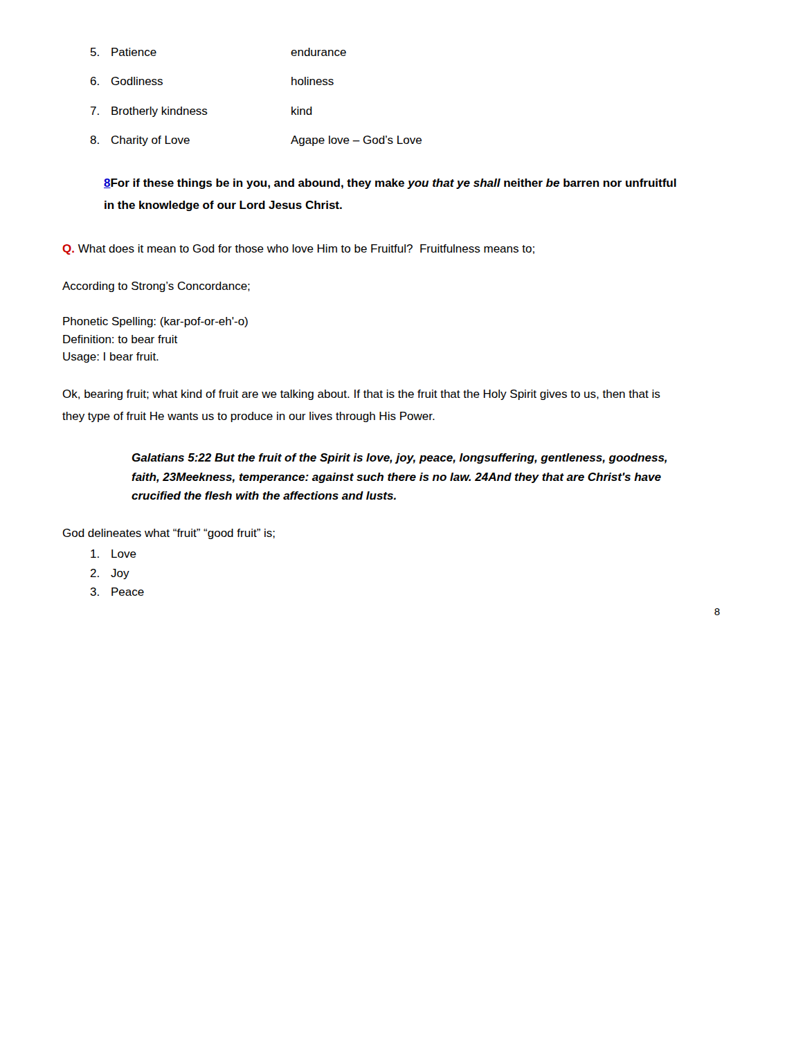5. Patience endurance
6. Godliness holiness
7. Brotherly kindness kind
8. Charity of Love Agape love – God’s Love
8 For if these things be in you, and abound, they make you that ye shall neither be barren nor unfruitful in the knowledge of our Lord Jesus Christ.
Q. What does it mean to God for those who love Him to be Fruitful? Fruitfulness means to;
According to Strong’s Concordance;
Phonetic Spelling: (kar-pof-or-eh'-o)
Definition: to bear fruit
Usage: I bear fruit.
Ok, bearing fruit; what kind of fruit are we talking about. If that is the fruit that the Holy Spirit gives to us, then that is they type of fruit He wants us to produce in our lives through His Power.
Galatians 5:22 But the fruit of the Spirit is love, joy, peace, longsuffering, gentleness, goodness, faith, 23Meekness, temperance: against such there is no law. 24And they that are Christ's have crucified the flesh with the affections and lusts.
God delineates what “fruit” “good fruit” is;
1. Love
2. Joy
3. Peace
8